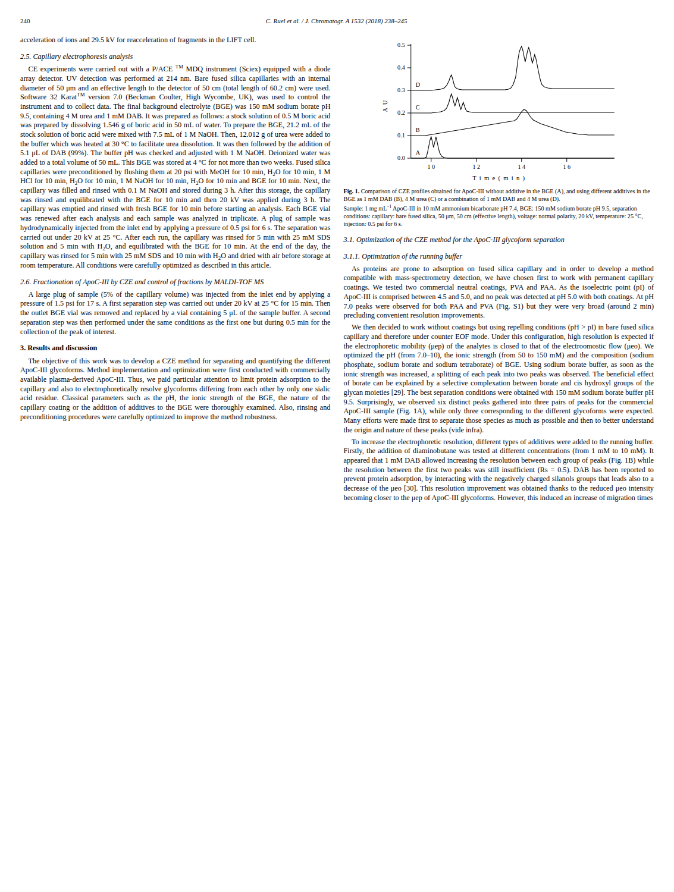240 C. Ruel et al. / J. Chromatogr. A 1532 (2018) 238–245
acceleration of ions and 29.5 kV for reacceleration of fragments in the LIFT cell.
2.5. Capillary electrophoresis analysis
CE experiments were carried out with a P/ACE TM MDQ instrument (Sciex) equipped with a diode array detector. UV detection was performed at 214 nm. Bare fused silica capillaries with an internal diameter of 50 μm and an effective length to the detector of 50 cm (total length of 60.2 cm) were used. Software 32 KaratTM version 7.0 (Beckman Coulter, High Wycombe, UK), was used to control the instrument and to collect data. The final background electrolyte (BGE) was 150 mM sodium borate pH 9.5, containing 4 M urea and 1 mM DAB. It was prepared as follows: a stock solution of 0.5 M boric acid was prepared by dissolving 1.546 g of boric acid in 50 mL of water. To prepare the BGE, 21.2 mL of the stock solution of boric acid were mixed with 7.5 mL of 1 M NaOH. Then, 12.012 g of urea were added to the buffer which was heated at 30 °C to facilitate urea dissolution. It was then followed by the addition of 5.1 μL of DAB (99%). The buffer pH was checked and adjusted with 1 M NaOH. Deionized water was added to a total volume of 50 mL. This BGE was stored at 4 °C for not more than two weeks. Fused silica capillaries were preconditioned by flushing them at 20 psi with MeOH for 10 min, H2O for 10 min, 1 M HCl for 10 min, H2O for 10 min, 1 M NaOH for 10 min, H2O for 10 min and BGE for 10 min. Next, the capillary was filled and rinsed with 0.1 M NaOH and stored during 3 h. After this storage, the capillary was rinsed and equilibrated with the BGE for 10 min and then 20 kV was applied during 3 h. The capillary was emptied and rinsed with fresh BGE for 10 min before starting an analysis. Each BGE vial was renewed after each analysis and each sample was analyzed in triplicate. A plug of sample was hydrodynamically injected from the inlet end by applying a pressure of 0.5 psi for 6 s. The separation was carried out under 20 kV at 25 °C. After each run, the capillary was rinsed for 5 min with 25 mM SDS solution and 5 min with H2O, and equilibrated with the BGE for 10 min. At the end of the day, the capillary was rinsed for 5 min with 25 mM SDS and 10 min with H2O and dried with air before storage at room temperature. All conditions were carefully optimized as described in this article.
2.6. Fractionation of ApoC-III by CZE and control of fractions by MALDI-TOF MS
A large plug of sample (5% of the capillary volume) was injected from the inlet end by applying a pressure of 1.5 psi for 17 s. A first separation step was carried out under 20 kV at 25 °C for 15 min. Then the outlet BGE vial was removed and replaced by a vial containing 5 μL of the sample buffer. A second separation step was then performed under the same conditions as the first one but during 0.5 min for the collection of the peak of interest.
3. Results and discussion
The objective of this work was to develop a CZE method for separating and quantifying the different ApoC-III glycoforms. Method implementation and optimization were first conducted with commercially available plasma-derived ApoC-III. Thus, we paid particular attention to limit protein adsorption to the capillary and also to electrophoretically resolve glycoforms differing from each other by only one sialic acid residue. Classical parameters such as the pH, the ionic strength of the BGE, the nature of the capillary coating or the addition of additives to the BGE were thoroughly examined. Also, rinsing and preconditioning procedures were carefully optimized to improve the method robustness.
0.0 0.1 0.2 0.3 0.4 0.5 A U 1 0 1 2 1 4 1 6 T i m e ( m i n ) A B C D
Fig. 1. Comparison of CZE profiles obtained for ApoC-III without additive in the BGE (A), and using different additives in the BGE as 1 mM DAB (B), 4 M urea (C) or a combination of 1 mM DAB and 4 M urea (D).
Sample: 1 mg mL−1 ApoC-III in 10 mM ammonium bicarbonate pH 7.4, BGE: 150 mM sodium borate pH 9.5, separation conditions: capillary: bare fused silica, 50 μm, 50 cm (effective length), voltage: normal polarity, 20 kV, temperature: 25 °C, injection: 0.5 psi for 6 s.
3.1. Optimization of the CZE method for the ApoC-III glycoform separation
3.1.1. Optimization of the running buffer
As proteins are prone to adsorption on fused silica capillary and in order to develop a method compatible with mass-spectrometry detection, we have chosen first to work with permanent capillary coatings. We tested two commercial neutral coatings, PVA and PAA. As the isoelectric point (pI) of ApoC-III is comprised between 4.5 and 5.0, and no peak was detected at pH 5.0 with both coatings. At pH 7.0 peaks were observed for both PAA and PVA (Fig. S1) but they were very broad (around 2 min) precluding convenient resolution improvements.
We then decided to work without coatings but using repelling conditions (pH > pI) in bare fused silica capillary and therefore under counter EOF mode. Under this configuration, high resolution is expected if the electrophoretic mobility (μep) of the analytes is closed to that of the electroomostic flow (μeo). We optimized the pH (from 7.0–10), the ionic strength (from 50 to 150 mM) and the composition (sodium phosphate, sodium borate and sodium tetraborate) of BGE. Using sodium borate buffer, as soon as the ionic strength was increased, a splitting of each peak into two peaks was observed. The beneficial effect of borate can be explained by a selective complexation between borate and cis hydroxyl groups of the glycan moieties [29]. The best separation conditions were obtained with 150 mM sodium borate buffer pH 9.5. Surprisingly, we observed six distinct peaks gathered into three pairs of peaks for the commercial ApoC-III sample (Fig. 1A), while only three corresponding to the different glycoforms were expected. Many efforts were made first to separate those species as much as possible and then to better understand the origin and nature of these peaks (vide infra).
To increase the electrophoretic resolution, different types of additives were added to the running buffer. Firstly, the addition of diaminobutane was tested at different concentrations (from 1 mM to 10 mM). It appeared that 1 mM DAB allowed increasing the resolution between each group of peaks (Fig. 1B) while the resolution between the first two peaks was still insufficient (Rs = 0.5). DAB has been reported to prevent protein adsorption, by interacting with the negatively charged silanols groups that leads also to a decrease of the μeo [30]. This resolution improvement was obtained thanks to the reduced μeo intensity becoming closer to the μep of ApoC-III glycoforms. However, this induced an increase of migration times